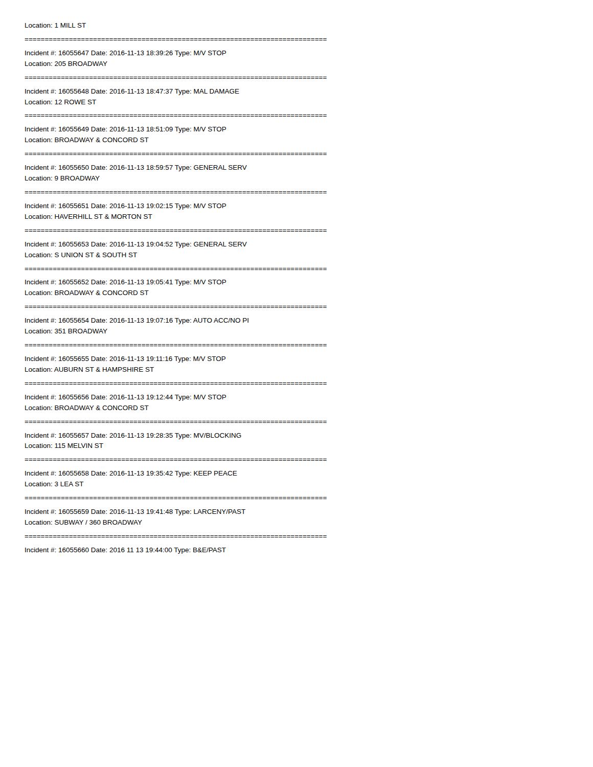Location: 1 MILL ST
===========================================================================
Incident #: 16055647 Date: 2016-11-13 18:39:26 Type: M/V STOP
Location: 205 BROADWAY
===========================================================================
Incident #: 16055648 Date: 2016-11-13 18:47:37 Type: MAL DAMAGE
Location: 12 ROWE ST
===========================================================================
Incident #: 16055649 Date: 2016-11-13 18:51:09 Type: M/V STOP
Location: BROADWAY & CONCORD ST
===========================================================================
Incident #: 16055650 Date: 2016-11-13 18:59:57 Type: GENERAL SERV
Location: 9 BROADWAY
===========================================================================
Incident #: 16055651 Date: 2016-11-13 19:02:15 Type: M/V STOP
Location: HAVERHILL ST & MORTON ST
===========================================================================
Incident #: 16055653 Date: 2016-11-13 19:04:52 Type: GENERAL SERV
Location: S UNION ST & SOUTH ST
===========================================================================
Incident #: 16055652 Date: 2016-11-13 19:05:41 Type: M/V STOP
Location: BROADWAY & CONCORD ST
===========================================================================
Incident #: 16055654 Date: 2016-11-13 19:07:16 Type: AUTO ACC/NO PI
Location: 351 BROADWAY
===========================================================================
Incident #: 16055655 Date: 2016-11-13 19:11:16 Type: M/V STOP
Location: AUBURN ST & HAMPSHIRE ST
===========================================================================
Incident #: 16055656 Date: 2016-11-13 19:12:44 Type: M/V STOP
Location: BROADWAY & CONCORD ST
===========================================================================
Incident #: 16055657 Date: 2016-11-13 19:28:35 Type: MV/BLOCKING
Location: 115 MELVIN ST
===========================================================================
Incident #: 16055658 Date: 2016-11-13 19:35:42 Type: KEEP PEACE
Location: 3 LEA ST
===========================================================================
Incident #: 16055659 Date: 2016-11-13 19:41:48 Type: LARCENY/PAST
Location: SUBWAY / 360 BROADWAY
===========================================================================
Incident #: 16055660 Date: 2016 11 13 19:44:00 Type: B&E/PAST